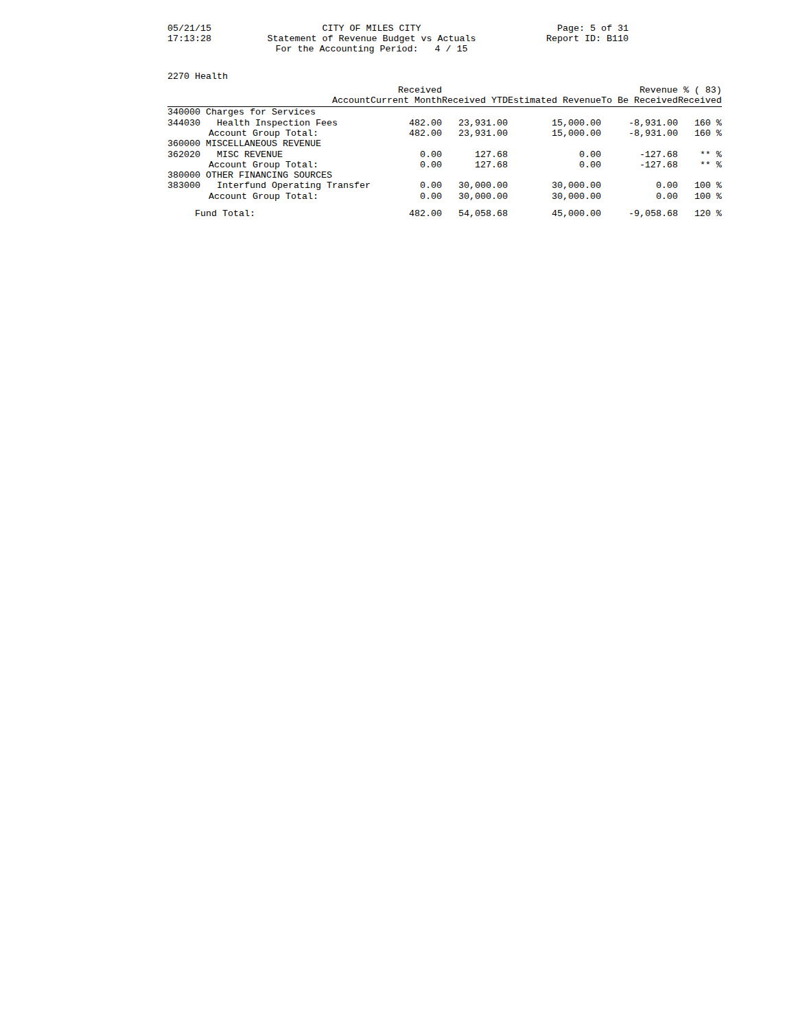| 05/21/15 | CITY OF MILES CITY | Page: 5 of 31 |
| 17:13:28 | Statement of Revenue Budget vs Actuals | Report ID: B110 |
| | For the Accounting Period: 4 / 15 | |
2270 Health
| | Received | | | Revenue | % ( 83) |
| --- | --- | --- | --- | --- | --- |
| Account | Current Month | Received YTD | Estimated Revenue | To Be Received | Received |
| 340000 Charges for Services | | | | | |
| 344030 Health Inspection Fees | 482.00 | 23,931.00 | 15,000.00 | -8,931.00 | 160 % |
| Account Group Total: | 482.00 | 23,931.00 | 15,000.00 | -8,931.00 | 160 % |
| 360000 MISCELLANEOUS REVENUE | | | | | |
| 362020 MISC REVENUE | 0.00 | 127.68 | 0.00 | -127.68 | ** % |
| Account Group Total: | 0.00 | 127.68 | 0.00 | -127.68 | ** % |
| 380000 OTHER FINANCING SOURCES | | | | | |
| 383000 Interfund Operating Transfer | 0.00 | 30,000.00 | 30,000.00 | 0.00 | 100 % |
| Account Group Total: | 0.00 | 30,000.00 | 30,000.00 | 0.00 | 100 % |
| Fund Total: | 482.00 | 54,058.68 | 45,000.00 | -9,058.68 | 120 % |